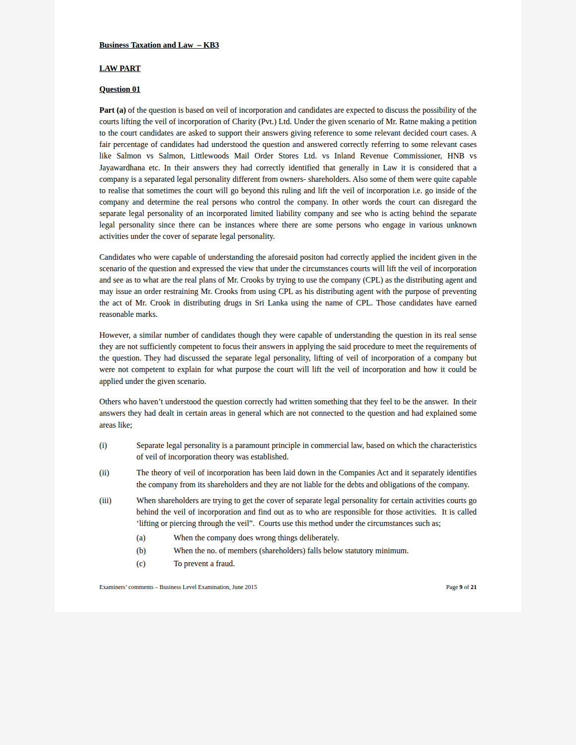Business Taxation and Law – KB3
LAW PART
Question 01
Part (a) of the question is based on veil of incorporation and candidates are expected to discuss the possibility of the courts lifting the veil of incorporation of Charity (Pvt.) Ltd. Under the given scenario of Mr. Ratne making a petition to the court candidates are asked to support their answers giving reference to some relevant decided court cases. A fair percentage of candidates had understood the question and answered correctly referring to some relevant cases like Salmon vs Salmon, Littlewoods Mail Order Stores Ltd. vs Inland Revenue Commissioner, HNB vs Jayawardhana etc. In their answers they had correctly identified that generally in Law it is considered that a company is a separated legal personality different from owners- shareholders. Also some of them were quite capable to realise that sometimes the court will go beyond this ruling and lift the veil of incorporation i.e. go inside of the company and determine the real persons who control the company. In other words the court can disregard the separate legal personality of an incorporated limited liability company and see who is acting behind the separate legal personality since there can be instances where there are some persons who engage in various unknown activities under the cover of separate legal personality.
Candidates who were capable of understanding the aforesaid positon had correctly applied the incident given in the scenario of the question and expressed the view that under the circumstances courts will lift the veil of incorporation and see as to what are the real plans of Mr. Crooks by trying to use the company (CPL) as the distributing agent and may issue an order restraining Mr. Crooks from using CPL as his distributing agent with the purpose of preventing the act of Mr. Crook in distributing drugs in Sri Lanka using the name of CPL. Those candidates have earned reasonable marks.
However, a similar number of candidates though they were capable of understanding the question in its real sense they are not sufficiently competent to focus their answers in applying the said procedure to meet the requirements of the question. They had discussed the separate legal personality, lifting of veil of incorporation of a company but were not competent to explain for what purpose the court will lift the veil of incorporation and how it could be applied under the given scenario.
Others who haven’t understood the question correctly had written something that they feel to be the answer. In their answers they had dealt in certain areas in general which are not connected to the question and had explained some areas like;
(i) Separate legal personality is a paramount principle in commercial law, based on which the characteristics of veil of incorporation theory was established.
(ii) The theory of veil of incorporation has been laid down in the Companies Act and it separately identifies the company from its shareholders and they are not liable for the debts and obligations of the company.
(iii) When shareholders are trying to get the cover of separate legal personality for certain activities courts go behind the veil of incorporation and find out as to who are responsible for those activities. It is called ‘lifting or piercing through the veil”. Courts use this method under the circumstances such as;
(a) When the company does wrong things deliberately.
(b) When the no. of members (shareholders) falls below statutory minimum.
(c) To prevent a fraud.
Examiners’ comments – Business Level Examination, June 2015 Page 9 of 21